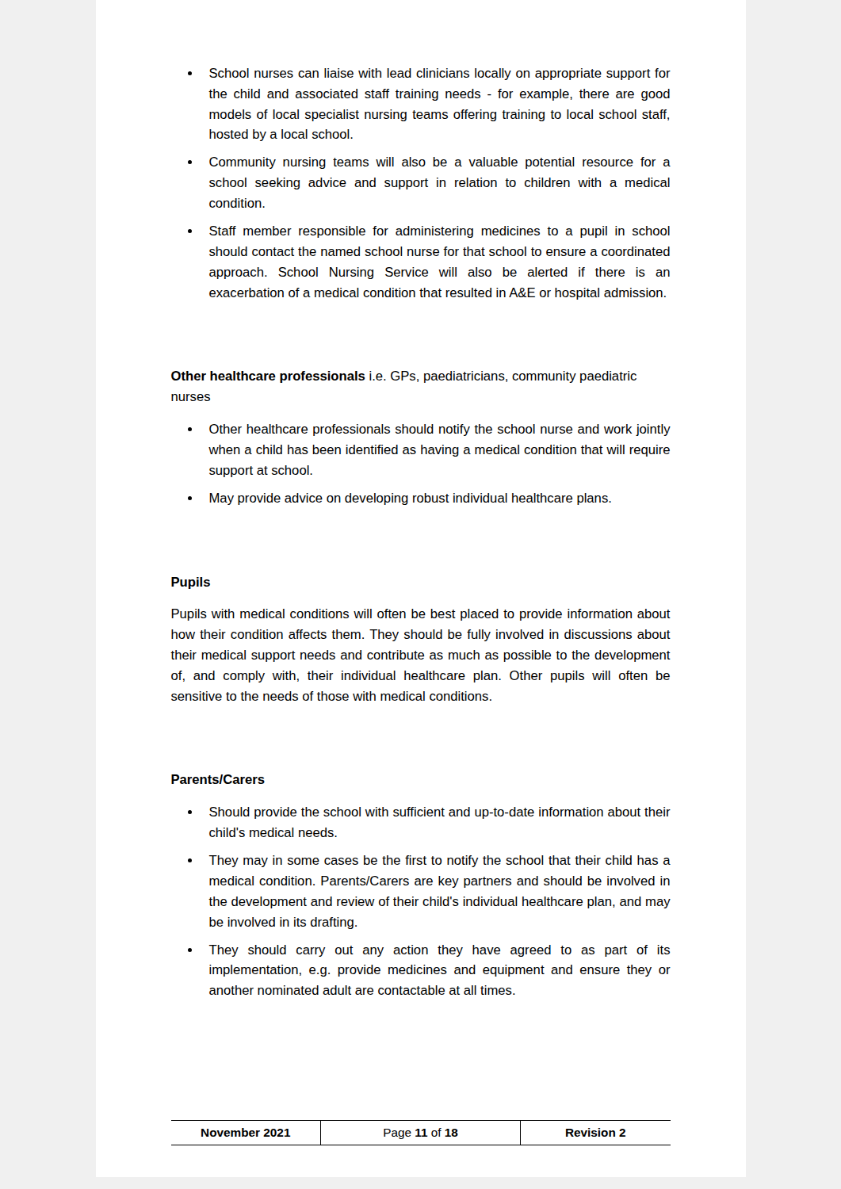School nurses can liaise with lead clinicians locally on appropriate support for the child and associated staff training needs - for example, there are good models of local specialist nursing teams offering training to local school staff, hosted by a local school.
Community nursing teams will also be a valuable potential resource for a school seeking advice and support in relation to children with a medical condition.
Staff member responsible for administering medicines to a pupil in school should contact the named school nurse for that school to ensure a coordinated approach. School Nursing Service will also be alerted if there is an exacerbation of a medical condition that resulted in A&E or hospital admission.
Other healthcare professionals i.e. GPs, paediatricians, community paediatric nurses
Other healthcare professionals should notify the school nurse and work jointly when a child has been identified as having a medical condition that will require support at school.
May provide advice on developing robust individual healthcare plans.
Pupils
Pupils with medical conditions will often be best placed to provide information about how their condition affects them. They should be fully involved in discussions about their medical support needs and contribute as much as possible to the development of, and comply with, their individual healthcare plan. Other pupils will often be sensitive to the needs of those with medical conditions.
Parents/Carers
Should provide the school with sufficient and up-to-date information about their child's medical needs.
They may in some cases be the first to notify the school that their child has a medical condition. Parents/Carers are key partners and should be involved in the development and review of their child's individual healthcare plan, and may be involved in its drafting.
They should carry out any action they have agreed to as part of its implementation, e.g. provide medicines and equipment and ensure they or another nominated adult are contactable at all times.
| November 2021 | Page 11 of 18 | Revision 2 |